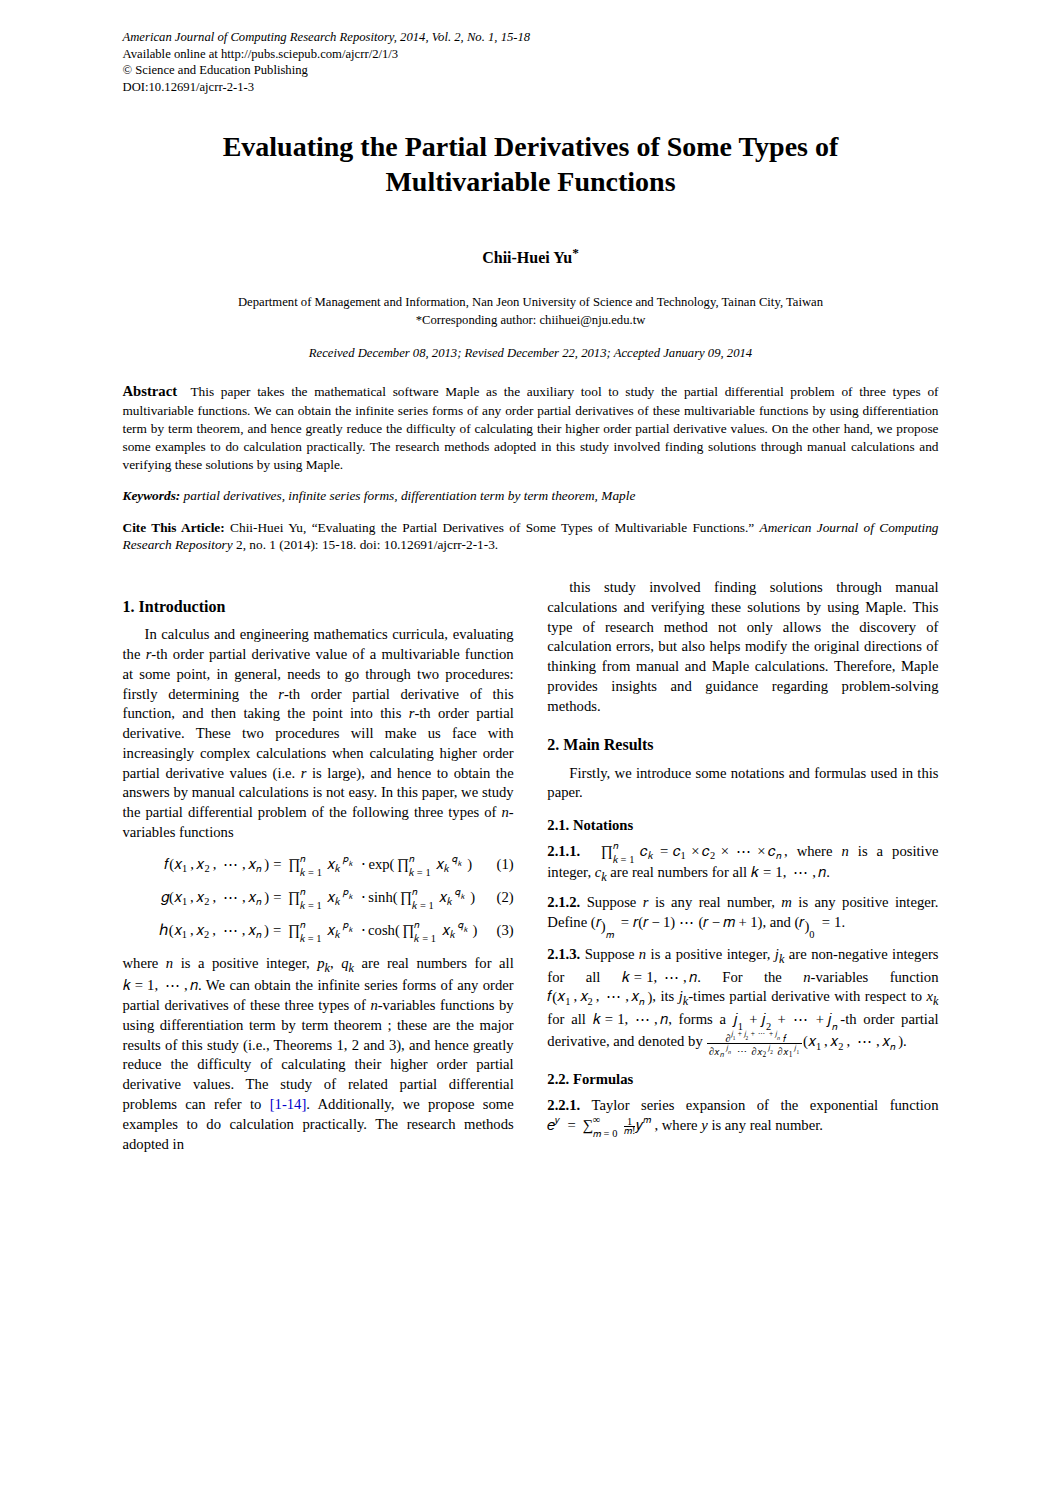American Journal of Computing Research Repository, 2014, Vol. 2, No. 1, 15-18 Available online at http://pubs.sciepub.com/ajcrr/2/1/3 © Science and Education Publishing DOI:10.12691/ajcrr-2-1-3
Evaluating the Partial Derivatives of Some Types of
Multivariable Functions
Chii-Huei Yu*
Department of Management and Information, Nan Jeon University of Science and Technology, Tainan City, Taiwan
*Corresponding author: chiihuei@nju.edu.tw
Received December 08, 2013; Revised December 22, 2013; Accepted January 09, 2014
Abstract This paper takes the mathematical software Maple as the auxiliary tool to study the partial differential problem of three types of multivariable functions. We can obtain the infinite series forms of any order partial derivatives of these multivariable functions by using differentiation term by term theorem, and hence greatly reduce the difficulty of calculating their higher order partial derivative values. On the other hand, we propose some examples to do calculation practically. The research methods adopted in this study involved finding solutions through manual calculations and verifying these solutions by using Maple.
Keywords: partial derivatives, infinite series forms, differentiation term by term theorem, Maple
Cite This Article: Chii-Huei Yu, “Evaluating the Partial Derivatives of Some Types of Multivariable Functions.” American Journal of Computing Research Repository 2, no. 1 (2014): 15-18. doi: 10.12691/ajcrr-2-1-3.
1. Introduction
In calculus and engineering mathematics curricula, evaluating the r-th order partial derivative value of a multivariable function at some point, in general, needs to go through two procedures: firstly determining the r-th order partial derivative of this function, and then taking the point into this r-th order partial derivative. These two procedures will make us face with increasingly complex calculations when calculating higher order partial derivative values (i.e. r is large), and hence to obtain the answers by manual calculations is not easy. In this paper, we study the partial differential problem of the following three types of n-variables functions
f(x1,x2,⋯,xn) = ∏k=1n xkpk ⋅ exp ( ∏k=1n xkqk ) (1)
g(x1,x2,⋯,xn) = ∏k=1n xkpk ⋅ sinh ( ∏k=1n xkqk ) (2)
h(x1,x2,⋯,xn) = ∏k=1n xkpk ⋅ cosh ( ∏k=1n xkqk ) (3)
where n is a positive integer, pk, qk are real numbers for all k=1,⋯,n. We can obtain the infinite series forms of any order partial derivatives of these three types of n-variables functions by using differentiation term by term theorem ; these are the major results of this study (i.e., Theorems 1, 2 and 3), and hence greatly reduce the difficulty of calculating their higher order partial derivative values. The study of related partial differential problems can refer to [1-14]. Additionally, we propose some examples to do calculation practically. The research methods adopted in
this study involved finding solutions through manual calculations and verifying these solutions by using Maple. This type of research method not only allows the discovery of calculation errors, but also helps modify the original directions of thinking from manual and Maple calculations. Therefore, Maple provides insights and guidance regarding problem-solving methods.
2. Main Results
Firstly, we introduce some notations and formulas used in this paper.
2.1. Notations
2.1.1. ∏k=1n ck = c1×c2×⋯×cn , where n is a positive integer, ck are real numbers for all k=1,⋯,n.
2.1.2. Suppose r is any real number, m is any positive integer. Define (r)m=r(r−1)⋯(r−m+1), and (r)0=1.
2.1.3. Suppose n is a positive integer, jk are non-negative integers for all k=1,⋯,n. For the n-variables function f(x1,x2,⋯,xn), its jk-times partial derivative with respect to xk for all k=1,⋯,n, forms a j1+j2+⋯+jn-th order partial derivative, and denoted by ∂j1+j2+⋯+jnf ∂xnjn⋯∂x2j2∂x1j1 (x1,x2,⋯,xn) .
2.2. Formulas
2.2.1. Taylor series expansion of the exponential function ey = ∑m=0∞ 1m! ym , where y is any real number.